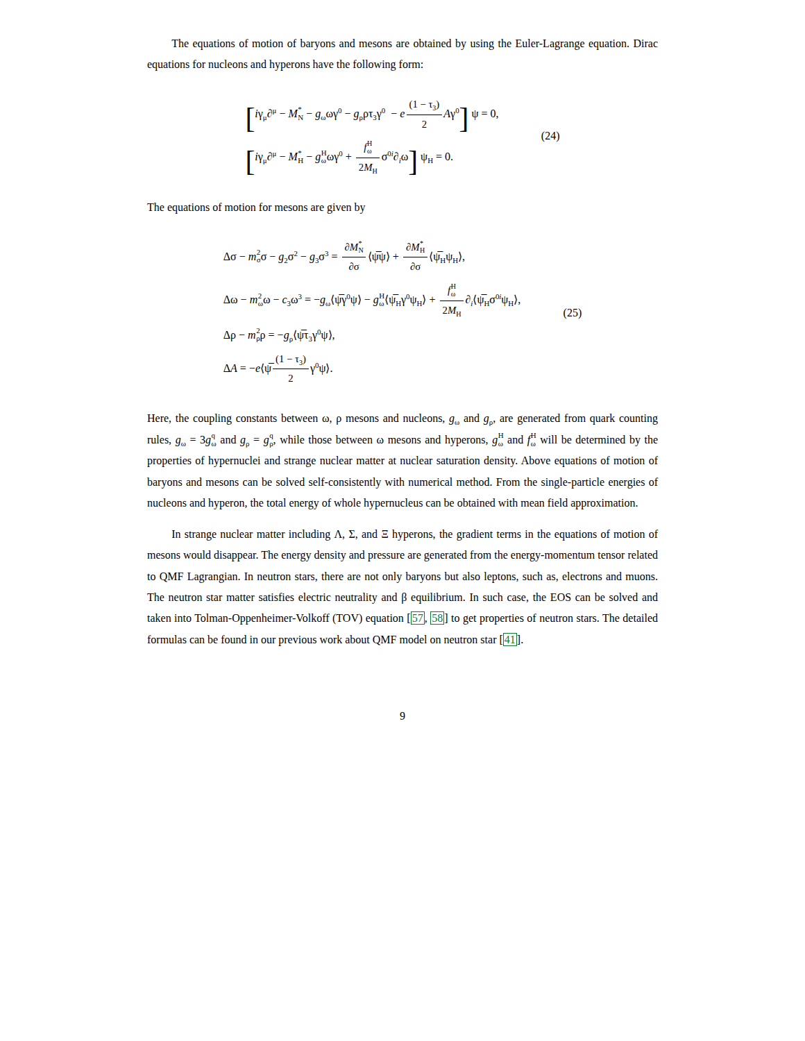The equations of motion of baryons and mesons are obtained by using the Euler-Lagrange equation. Dirac equations for nucleons and hyperons have the following form:
[iγμ∂μ − M*N − gωωγ0 − gρρτ3γ0 − e(1 − τ3) 2 Aγ0] ψ = 0, [iγμ∂μ − M*H − gHωωγ0 + fHω 2MHσ0i∂iω] ψH = 0.
(24)
The equations of motion for mesons are given by
Δσ − m 2 σσ − g2σ2 − g3σ3 = ∂M*N∂σ⟨ψ̅ψ⟩ + ∂M*H∂σ⟨ψ̅HψH⟩, Δω − m 2 ωω − c3ω3 = −gω⟨ψ̅γ0ψ⟩ − gHω⟨ψ̅Hγ0ψH⟩ + fHω 2MH∂i⟨ψ̅Hσ0iψH⟩, Δρ − m 2 ρρ = −gρ⟨ψ̅τ3γ0ψ⟩, ΔA = −e⟨ψ̅(1 − τ3) 2γ0ψ⟩.
(25)
Here, the coupling constants between ω, ρ mesons and nucleons, gω and gρ, are generated from quark counting rules, gω = 3gqω and gρ = gqρ, while those between ω mesons and hyperons, gHω and fHω will be determined by the properties of hypernuclei and strange nuclear matter at nuclear saturation density. Above equations of motion of baryons and mesons can be solved self-consistently with numerical method. From the single-particle energies of nucleons and hyperon, the total energy of whole hypernucleus can be obtained with mean field approximation.
In strange nuclear matter including Λ, Σ, and Ξ hyperons, the gradient terms in the equations of motion of mesons would disappear. The energy density and pressure are generated from the energy-momentum tensor related to QMF Lagrangian. In neutron stars, there are not only baryons but also leptons, such as, electrons and muons. The neutron star matter satisfies electric neutrality and β equilibrium. In such case, the EOS can be solved and taken into Tolman-Oppenheimer-Volkoff (TOV) equation [57, 58] to get properties of neutron stars. The detailed formulas can be found in our previous work about QMF model on neutron star [41].
9